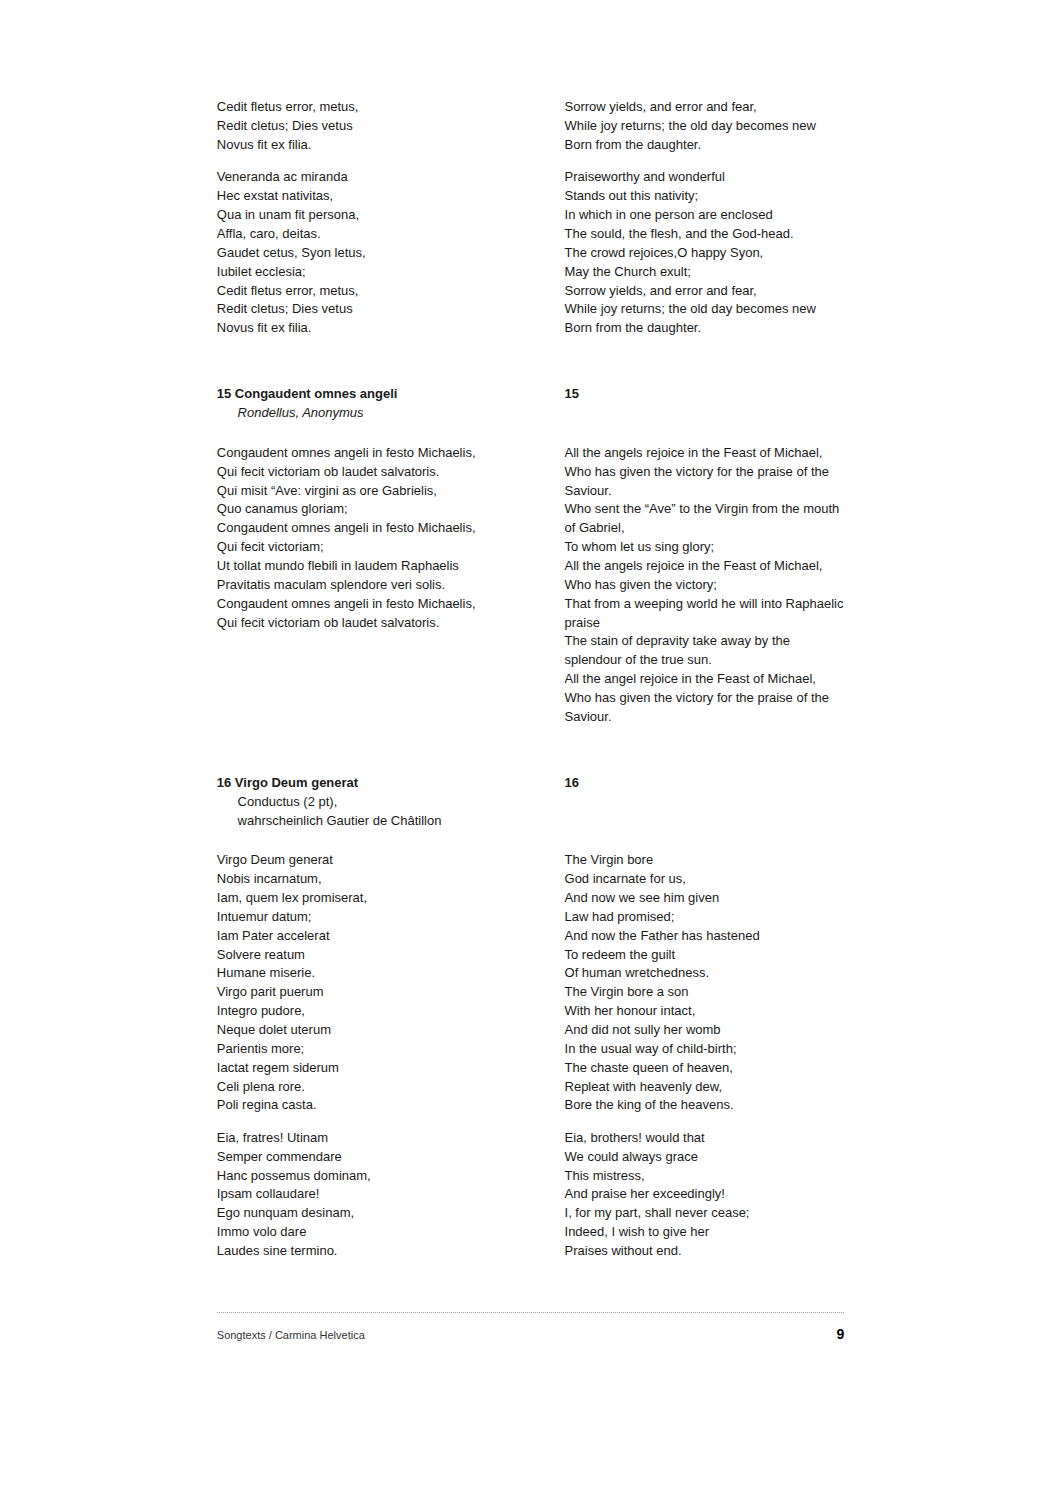Cedit fletus error, metus,
Redit cletus; Dies vetus
Novus fit ex filia.
Veneranda ac miranda
Hec exstat nativitas,
Qua in unam fit persona,
Affla, caro, deitas.
Gaudet cetus, Syon letus,
Iubilet ecclesia;
Cedit fletus error, metus,
Redit cletus; Dies vetus
Novus fit ex filia.
Sorrow yields, and error and fear,
While joy returns; the old day becomes new
Born from the daughter.
Praiseworthy and wonderful
Stands out this nativity;
In which in one person are enclosed
The sould, the flesh, and the God-head.
The crowd rejoices,O happy Syon,
May the Church exult;
Sorrow yields, and error and fear,
While joy returns; the old day becomes new
Born from the daughter.
15 Congaudent omnes angeli
Rondellus, Anonymus
15
Congaudent omnes angeli in festo Michaelis,
Qui fecit victoriam ob laudet salvatoris.
Qui misit “Ave: virgini as ore Gabrielis,
Quo canamus gloriam;
Congaudent omnes angeli in festo Michaelis,
Qui fecit victoriam;
Ut tollat mundo flebili in laudem Raphaelis
Pravitatis maculam splendore veri solis.
Congaudent omnes angeli in festo Michaelis,
Qui fecit victoriam ob laudet salvatoris.
All the angels rejoice in the Feast of Michael,
Who has given the victory for the praise of the Saviour.
Who sent the “Ave” to the Virgin from the mouth of Gabriel,
To whom let us sing glory;
All the angels rejoice in the Feast of Michael,
Who has given the victory;
That from a weeping world he will into Raphaelic praise
The stain of depravity take away by the splendour of the true sun.
All the angel rejoice in the Feast of Michael,
Who has given the victory for the praise of the Saviour.
16 Virgo Deum generat
Conductus (2 pt),
wahrscheinlich Gautier de Châtillon
16
Virgo Deum generat
Nobis incarnatum,
Iam, quem lex promiserat,
Intuemur datum;
Iam Pater accelerat
Solvere reatum
Humane miserie.
Virgo parit puerum
Integro pudore,
Neque dolet uterum
Parientis more;
Iactat regem siderum
Celi plena rore.
Poli regina casta.
Eia, fratres! Utinam
Semper commendare
Hanc possemus dominam,
Ipsam collaudare!
Ego nunquam desinam,
Immo volo dare
Laudes sine termino.
The Virgin bore
God incarnate for us,
And now we see him given
Law had promised;
And now the Father has hastened
To redeem the guilt
Of human wretchedness.
The Virgin bore a son
With her honour intact,
And did not sully her womb
In the usual way of child-birth;
The chaste queen of heaven,
Repleat with heavenly dew,
Bore the king of the heavens.
Eia, brothers! would that
We could always grace
This mistress,
And praise her exceedingly!
I, for my part, shall never cease;
Indeed, I wish to give her
Praises without end.
Songtexts / Carmina Helvetica 9